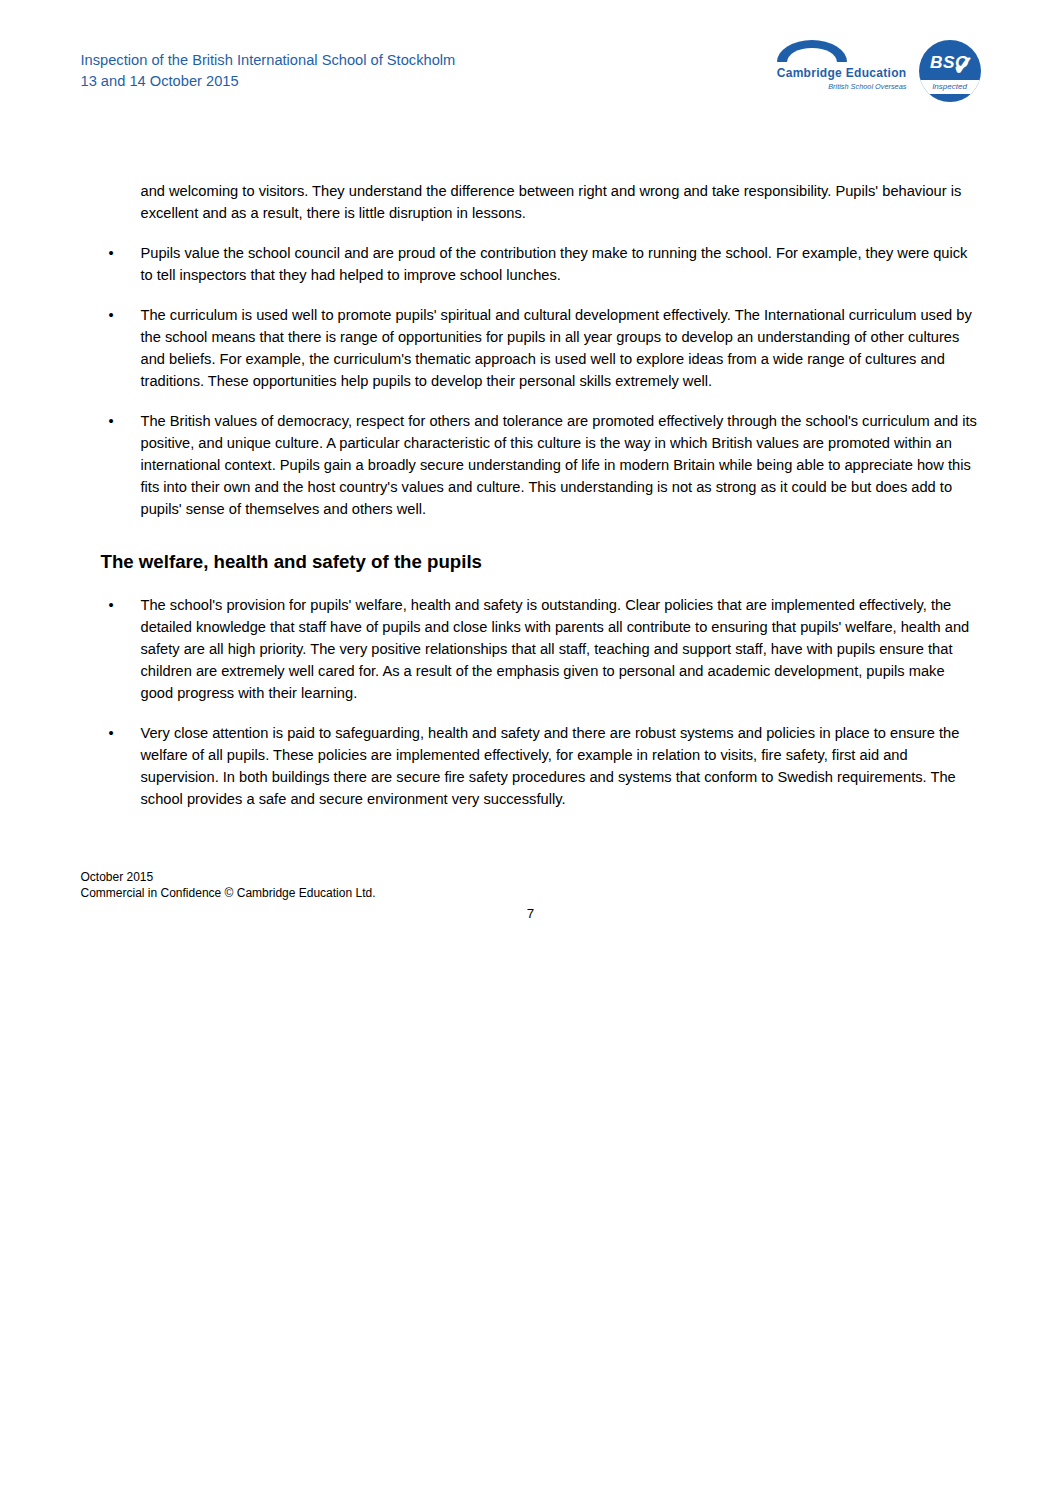Inspection of the British International School of Stockholm
13 and 14 October 2015
Cambridge Education
British School Overseas
✓
BSO
Inspected
and welcoming to visitors. They understand the difference between right and wrong and take responsibility. Pupils' behaviour is excellent and as a result, there is little disruption in lessons.
Pupils value the school council and are proud of the contribution they make to running the school. For example, they were quick to tell inspectors that they had helped to improve school lunches.
The curriculum is used well to promote pupils' spiritual and cultural development effectively. The International curriculum used by the school means that there is range of opportunities for pupils in all year groups to develop an understanding of other cultures and beliefs. For example, the curriculum's thematic approach is used well to explore ideas from a wide range of cultures and traditions. These opportunities help pupils to develop their personal skills extremely well.
The British values of democracy, respect for others and tolerance are promoted effectively through the school's curriculum and its positive, and unique culture. A particular characteristic of this culture is the way in which British values are promoted within an international context. Pupils gain a broadly secure understanding of life in modern Britain while being able to appreciate how this fits into their own and the host country's values and culture. This understanding is not as strong as it could be but does add to pupils' sense of themselves and others well.
The welfare, health and safety of the pupils
The school's provision for pupils' welfare, health and safety is outstanding. Clear policies that are implemented effectively, the detailed knowledge that staff have of pupils and close links with parents all contribute to ensuring that pupils' welfare, health and safety are all high priority. The very positive relationships that all staff, teaching and support staff, have with pupils ensure that children are extremely well cared for. As a result of the emphasis given to personal and academic development, pupils make good progress with their learning.
Very close attention is paid to safeguarding, health and safety and there are robust systems and policies in place to ensure the welfare of all pupils. These policies are implemented effectively, for example in relation to visits, fire safety, first aid and supervision. In both buildings there are secure fire safety procedures and systems that conform to Swedish requirements. The school provides a safe and secure environment very successfully.
October 2015
Commercial in Confidence © Cambridge Education Ltd.
7